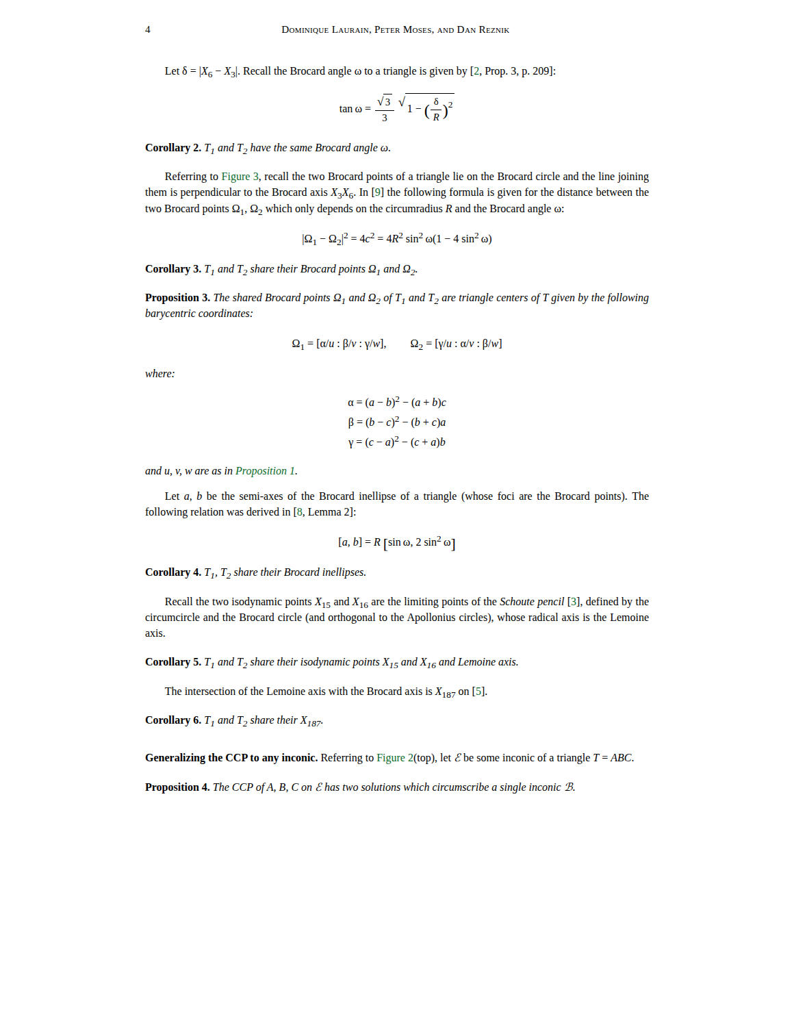4 Dominique Laurain, Peter Moses, and Dan Reznik
Let δ = |X6 − X3|. Recall the Brocard angle ω to a triangle is given by [2, Prop. 3, p. 209]:
tan ω = 33 1 − (δR)2
Corollary 2. T1 and T2 have the same Brocard angle ω.
Referring to Figure 3, recall the two Brocard points of a triangle lie on the Brocard circle and the line joining them is perpendicular to the Brocard axis X3X6. In [9] the following formula is given for the distance between the two Brocard points Ω1, Ω2 which only depends on the circumradius R and the Brocard angle ω:
|Ω1 − Ω2|2 = 4c2 = 4R2 sin2 ω(1 − 4 sin2 ω)
Corollary 3. T1 and T2 share their Brocard points Ω1 and Ω2.
Proposition 3. The shared Brocard points Ω1 and Ω2 of T1 and T2 are triangle centers of T given by the following barycentric coordinates:
Ω1 = [α/u : β/v : γ/w], Ω2 = [γ/u : α/v : β/w]
where:
α = (a − b)2 − (a + b)c
β = (b − c)2 − (b + c)a
γ = (c − a)2 − (c + a)b
and u, v, w are as in Proposition 1.
Let a, b be the semi-axes of the Brocard inellipse of a triangle (whose foci are the Brocard points). The following relation was derived in [8, Lemma 2]:
[a, b] = R [sin ω, 2 sin2 ω]
Corollary 4. T1, T2 share their Brocard inellipses.
Recall the two isodynamic points X15 and X16 are the limiting points of the Schoute pencil [3], defined by the circumcircle and the Brocard circle (and orthogonal to the Apollonius circles), whose radical axis is the Lemoine axis.
Corollary 5. T1 and T2 share their isodynamic points X15 and X16 and Lemoine axis.
The intersection of the Lemoine axis with the Brocard axis is X187 on [5].
Corollary 6. T1 and T2 share their X187.
Generalizing the CCP to any inconic. Referring to Figure 2(top), let ℰ be some inconic of a triangle T = ABC.
Proposition 4. The CCP of A, B, C on ℰ has two solutions which circumscribe a single inconic ℬ.